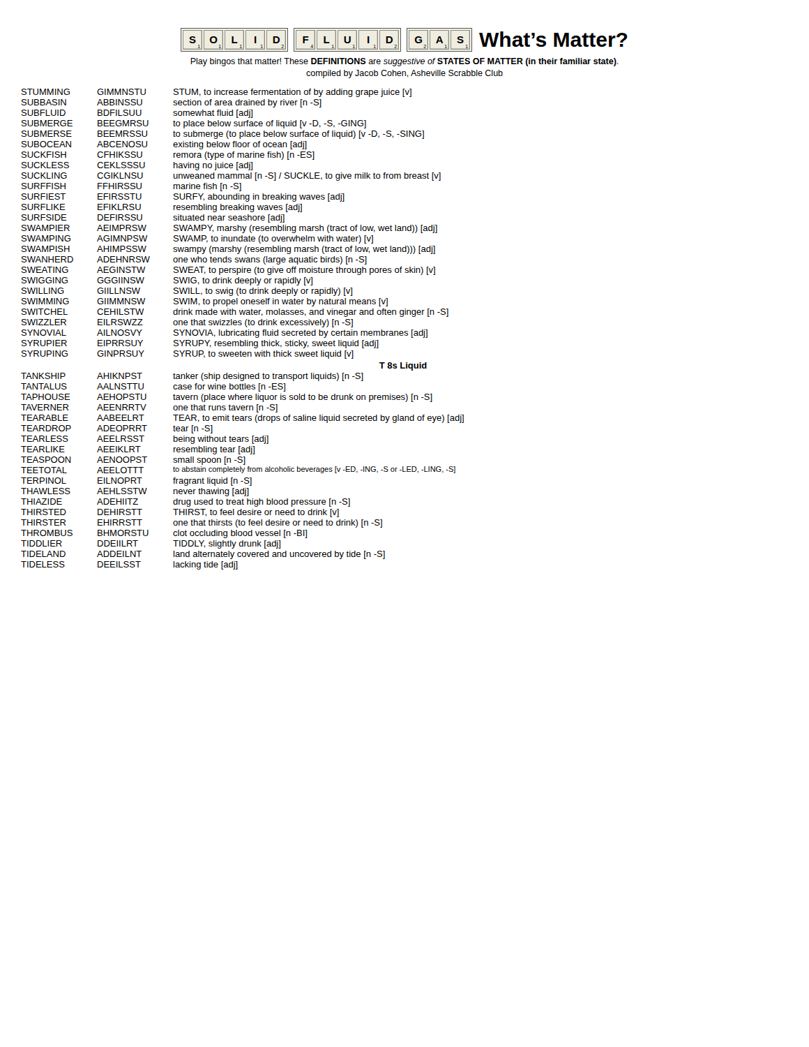S1 O1 L1 I1 D2 F4 L1 U1 I1 D2 G2 A1 S1
What’s Matter?
Play bingos that matter! These DEFINITIONS are suggestive of STATES OF MATTER (in their familiar state).
compiled by Jacob Cohen, Asheville Scrabble Club
| STUMMING | GIMMNSTU | STUM, to increase fermentation of by adding grape juice [v] |
| SUBBASIN | ABBINSSU | section of area drained by river [n -S] |
| SUBFLUID | BDFILSUU | somewhat fluid [adj] |
| SUBMERGE | BEEGMRSU | to place below surface of liquid [v -D, -S, -GING] |
| SUBMERSE | BEEMRSSU | to submerge (to place below surface of liquid) [v -D, -S, -SING] |
| SUBOCEAN | ABCENOSU | existing below floor of ocean [adj] |
| SUCKFISH | CFHIKSSU | remora (type of marine fish) [n -ES] |
| SUCKLESS | CEKLSSSU | having no juice [adj] |
| SUCKLING | CGIKLNSU | unweaned mammal [n -S] / SUCKLE, to give milk to from breast [v] |
| SURFFISH | FFHIRSSU | marine fish [n -S] |
| SURFIEST | EFIRSSTU | SURFY, abounding in breaking waves [adj] |
| SURFLIKE | EFIKLRSU | resembling breaking waves [adj] |
| SURFSIDE | DEFIRSSU | situated near seashore [adj] |
| SWAMPIER | AEIMPRSW | SWAMPY, marshy (resembling marsh (tract of low, wet land)) [adj] |
| SWAMPING | AGIMNPSW | SWAMP, to inundate (to overwhelm with water) [v] |
| SWAMPISH | AHIMPSSW | swampy (marshy (resembling marsh (tract of low, wet land))) [adj] |
| SWANHERD | ADEHNRSW | one who tends swans (large aquatic birds) [n -S] |
| SWEATING | AEGINSTW | SWEAT, to perspire (to give off moisture through pores of skin) [v] |
| SWIGGING | GGGIINSW | SWIG, to drink deeply or rapidly [v] |
| SWILLING | GIILLNSW | SWILL, to swig (to drink deeply or rapidly) [v] |
| SWIMMING | GIIMMNSW | SWIM, to propel oneself in water by natural means [v] |
| SWITCHEL | CEHILSTW | drink made with water, molasses, and vinegar and often ginger [n -S] |
| SWIZZLER | EILRSWZZ | one that swizzles (to drink excessively) [n -S] |
| SYNOVIAL | AILNOSVY | SYNOVIA, lubricating fluid secreted by certain membranes [adj] |
| SYRUPIER | EIPRRSUY | SYRUPY, resembling thick, sticky, sweet liquid [adj] |
| SYRUPING | GINPRSUY | SYRUP, to sweeten with thick sweet liquid [v] |
| T 8s Liquid |
| TANKSHIP | AHIKNPST | tanker (ship designed to transport liquids) [n -S] |
| TANTALUS | AALNSTTU | case for wine bottles [n -ES] |
| TAPHOUSE | AEHOPSTU | tavern (place where liquor is sold to be drunk on premises) [n -S] |
| TAVERNER | AEENRRTV | one that runs tavern [n -S] |
| TEARABLE | AABEELRT | TEAR, to emit tears (drops of saline liquid secreted by gland of eye) [adj] |
| TEARDROP | ADEOPRRT | tear [n -S] |
| TEARLESS | AEELRSST | being without tears [adj] |
| TEARLIKE | AEEIKLRT | resembling tear [adj] |
| TEASPOON | AENOOPST | small spoon [n -S] |
| TEETOTAL | AEELOTTT | to abstain completely from alcoholic beverages [v -ED, -ING, -S or -LED, -LING, -S] |
| TERPINOL | EILNOPRT | fragrant liquid [n -S] |
| THAWLESS | AEHLSSTW | never thawing [adj] |
| THIAZIDE | ADEHIITZ | drug used to treat high blood pressure [n -S] |
| THIRSTED | DEHIRSTT | THIRST, to feel desire or need to drink [v] |
| THIRSTER | EHIRRSTT | one that thirsts (to feel desire or need to drink) [n -S] |
| THROMBUS | BHMORSTU | clot occluding blood vessel [n -BI] |
| TIDDLIER | DDEIILRT | TIDDLY, slightly drunk [adj] |
| TIDELAND | ADDEILNT | land alternately covered and uncovered by tide [n -S] |
| TIDELESS | DEEILSST | lacking tide [adj] |